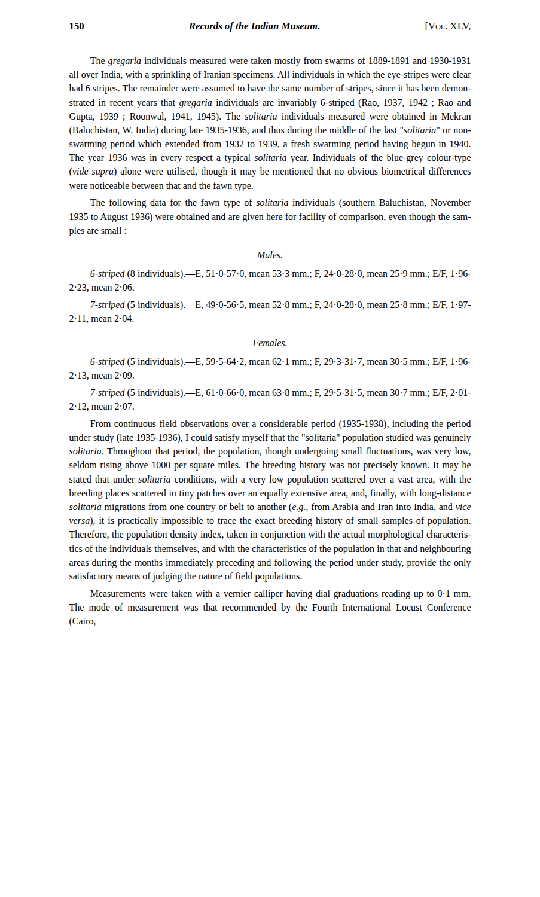150 Records of the Indian Museum. [Vol. XLV,
The gregaria individuals measured were taken mostly from swarms of 1889-1891 and 1930-1931 all over India, with a sprinkling of Iranian specimens. All individuals in which the eye-stripes were clear had 6 stripes. The remainder were assumed to have the same number of stripes, since it has been demonstrated in recent years that gregaria individuals are invariably 6-striped (Rao, 1937, 1942 ; Rao and Gupta, 1939 ; Roonwal, 1941, 1945). The solitaria individuals measured were obtained in Mekran (Baluchistan, W. India) during late 1935-1936, and thus during the middle of the last "solitaria" or non-swarming period which extended from 1932 to 1939, a fresh swarming period having begun in 1940. The year 1936 was in every respect a typical solitaria year. Individuals of the blue-grey colour-type (vide supra) alone were utilised, though it may be mentioned that no obvious biometrical differences were noticeable between that and the fawn type.
The following data for the fawn type of solitaria individuals (southern Baluchistan, November 1935 to August 1936) were obtained and are given here for facility of comparison, even though the samples are small :
Males.
6-striped (8 individuals).—E, 51·0-57·0, mean 53·3 mm.; F, 24·0-28·0, mean 25·9 mm.; E/F, 1·96-2·23, mean 2·06.
7-striped (5 individuals).—E, 49·0-56·5, mean 52·8 mm.; F, 24·0-28·0, mean 25·8 mm.; E/F, 1·97-2·11, mean 2·04.
Females.
6-striped (5 individuals).—E, 59·5-64·2, mean 62·1 mm.; F, 29·3-31·7, mean 30·5 mm.; E/F, 1·96-2·13, mean 2·09.
7-striped (5 individuals).—E, 61·0-66·0, mean 63·8 mm.; F, 29·5-31·5, mean 30·7 mm.; E/F, 2·01-2·12, mean 2·07.
From continuous field observations over a considerable period (1935-1938), including the period under study (late 1935-1936), I could satisfy myself that the "solitaria" population studied was genuinely solitaria. Throughout that period, the population, though undergoing small fluctuations, was very low, seldom rising above 1000 per square miles. The breeding history was not precisely known. It may be stated that under solitaria conditions, with a very low population scattered over a vast area, with the breeding places scattered in tiny patches over an equally extensive area, and, finally, with long-distance solitaria migrations from one country or belt to another (e.g., from Arabia and Iran into India, and vice versa), it is practically impossible to trace the exact breeding history of small samples of population. Therefore, the population density index, taken in conjunction with the actual morphological characteristics of the individuals themselves, and with the characteristics of the population in that and neighbouring areas during the months immediately preceding and following the period under study, provide the only satisfactory means of judging the nature of field populations.
Measurements were taken with a vernier calliper having dial graduations reading up to 0·1 mm. The mode of measurement was that recommended by the Fourth International Locust Conference (Cairo,